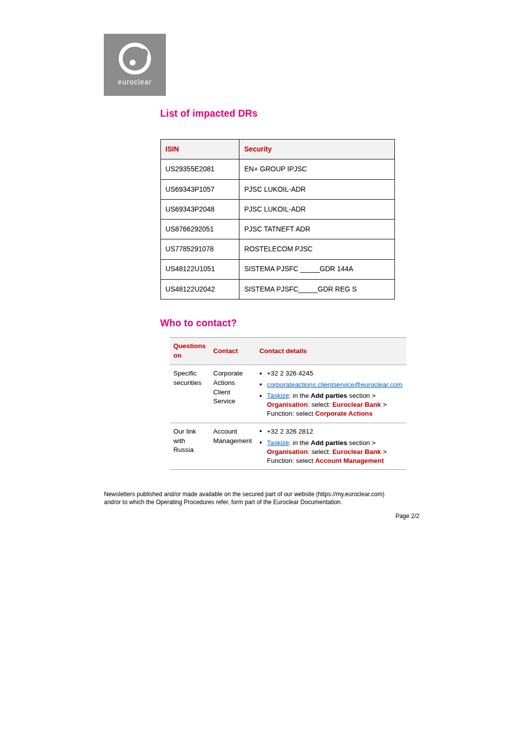euroclear
List of impacted DRs
| ISIN | Security |
| --- | --- |
| US29355E2081 | EN+ GROUP IPJSC |
| US69343P1057 | PJSC LUKOIL-ADR |
| US69343P2048 | PJSC LUKOIL-ADR |
| US8766292051 | PJSC TATNEFT ADR |
| US7785291078 | ROSTELECOM PJSC |
| US48122U1051 | SISTEMA PJSFC _____GDR 144A |
| US48122U2042 | SISTEMA PJSFC_____GDR REG S |
Who to contact?
| Questions on | Contact | Contact details |
| --- | --- | --- |
| Specific securities | Corporate Actions Client Service | +32 2 326 4245 corporateactions.clientservice@euroclear.com Taskize : in the Add parties section > Organisation : select: Euroclear Bank > Function: select Corporate Actions |
| Our link with Russia | Account Management | +32 2 326 2812 Taskize : in the Add parties section > Organisation : select: Euroclear Bank > Function: select Account Management |
Newsletters published and/or made available on the secured part of our website (https://my.euroclear.com)
and/or to which the Operating Procedures refer, form part of the Euroclear Documentation.
Page 2/2